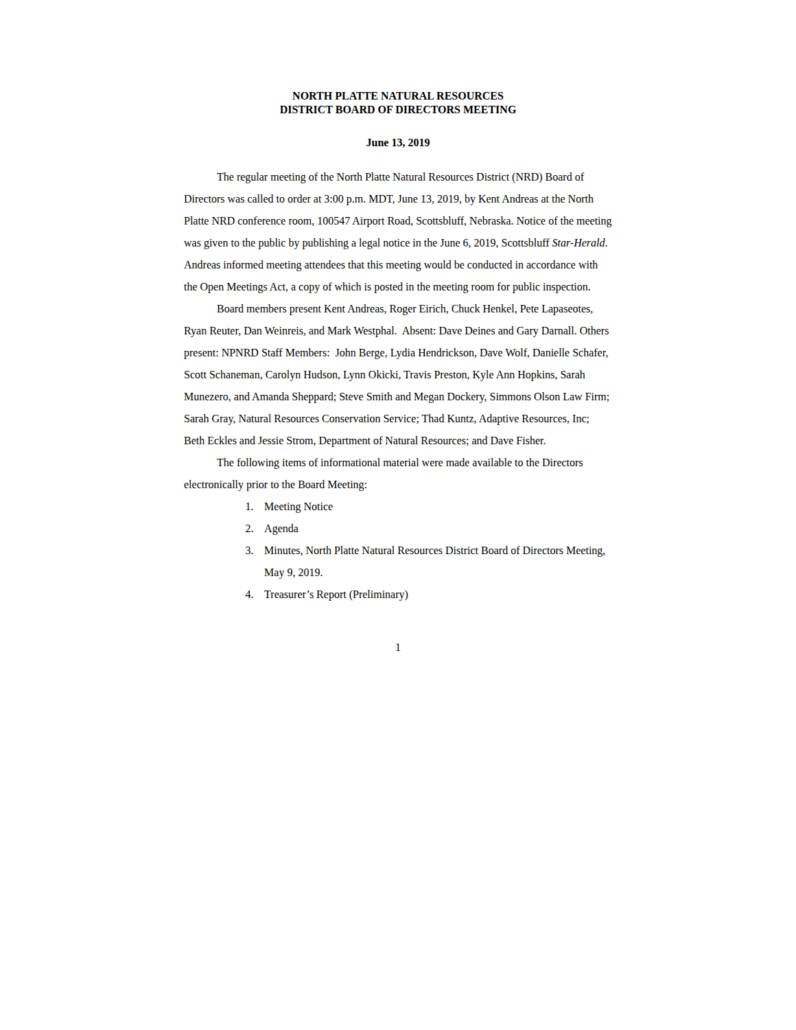North Platte Natural Resources
District Board of Directors Meeting
June 13, 2019
The regular meeting of the North Platte Natural Resources District (NRD) Board of Directors was called to order at 3:00 p.m. MDT, June 13, 2019, by Kent Andreas at the North Platte NRD conference room, 100547 Airport Road, Scottsbluff, Nebraska. Notice of the meeting was given to the public by publishing a legal notice in the June 6, 2019, Scottsbluff Star-Herald. Andreas informed meeting attendees that this meeting would be conducted in accordance with the Open Meetings Act, a copy of which is posted in the meeting room for public inspection.
Board members present Kent Andreas, Roger Eirich, Chuck Henkel, Pete Lapaseotes, Ryan Reuter, Dan Weinreis, and Mark Westphal. Absent: Dave Deines and Gary Darnall. Others present: NPNRD Staff Members: John Berge, Lydia Hendrickson, Dave Wolf, Danielle Schafer, Scott Schaneman, Carolyn Hudson, Lynn Okicki, Travis Preston, Kyle Ann Hopkins, Sarah Munezero, and Amanda Sheppard; Steve Smith and Megan Dockery, Simmons Olson Law Firm; Sarah Gray, Natural Resources Conservation Service; Thad Kuntz, Adaptive Resources, Inc; Beth Eckles and Jessie Strom, Department of Natural Resources; and Dave Fisher.
The following items of informational material were made available to the Directors electronically prior to the Board Meeting:
Meeting Notice
Agenda
Minutes, North Platte Natural Resources District Board of Directors Meeting, May 9, 2019.
Treasurer’s Report (Preliminary)
1